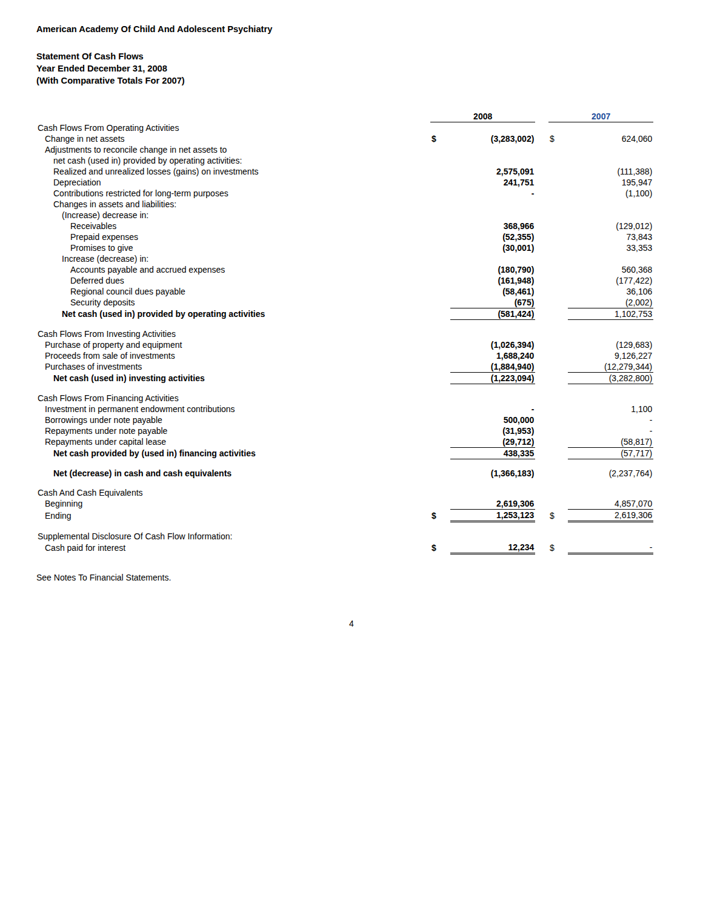American Academy Of Child And Adolescent Psychiatry
Statement Of Cash Flows
Year Ended December 31, 2008
(With Comparative Totals For 2007)
| | | 2008 | | 2007 | |
| Cash Flows From Operating Activities | | | | | | | |
| Change in net assets | | $ | (3,283,002) | | $ | 624,060 | |
| Adjustments to reconcile change in net assets to | | | | | | | |
| net cash (used in) provided by operating activities: | | | | | | | |
| Realized and unrealized losses (gains) on investments | | | 2,575,091 | | | (111,388) | |
| Depreciation | | | 241,751 | | | 195,947 | |
| Contributions restricted for long-term purposes | | | - | | | (1,100) | |
| Changes in assets and liabilities: | | | | | | | |
| (Increase) decrease in: | | | | | | | |
| Receivables | | | 368,966 | | | (129,012) | |
| Prepaid expenses | | | (52,355) | | | 73,843 | |
| Promises to give | | | (30,001) | | | 33,353 | |
| Increase (decrease) in: | | | | | | | |
| Accounts payable and accrued expenses | | | (180,790) | | | 560,368 | |
| Deferred dues | | | (161,948) | | | (177,422) | |
| Regional council dues payable | | | (58,461) | | | 36,106 | |
| Security deposits | | | (675) | | | (2,002) | |
| Net cash (used in) provided by operating activities | | | (581,424) | | | 1,102,753 | |
| Cash Flows From Investing Activities | | | | | | | |
| Purchase of property and equipment | | | (1,026,394) | | | (129,683) | |
| Proceeds from sale of investments | | | 1,688,240 | | | 9,126,227 | |
| Purchases of investments | | | (1,884,940) | | | (12,279,344) | |
| Net cash (used in) investing activities | | | (1,223,094) | | | (3,282,800) | |
| Cash Flows From Financing Activities | | | | | | | |
| Investment in permanent endowment contributions | | | - | | | 1,100 | |
| Borrowings under note payable | | | 500,000 | | | - | |
| Repayments under note payable | | | (31,953) | | | - | |
| Repayments under capital lease | | | (29,712) | | | (58,817) | |
| Net cash provided by (used in) financing activities | | | 438,335 | | | (57,717) | |
| Net (decrease) in cash and cash equivalents | | | (1,366,183) | | | (2,237,764) | |
| Cash And Cash Equivalents | | | | | | | |
| Beginning | | | 2,619,306 | | | 4,857,070 | |
| Ending | | $ | 1,253,123 | | $ | 2,619,306 | |
| Supplemental Disclosure Of Cash Flow Information: | | | | | | | |
| Cash paid for interest | | $ | 12,234 | | $ | - | |
See Notes To Financial Statements.
4